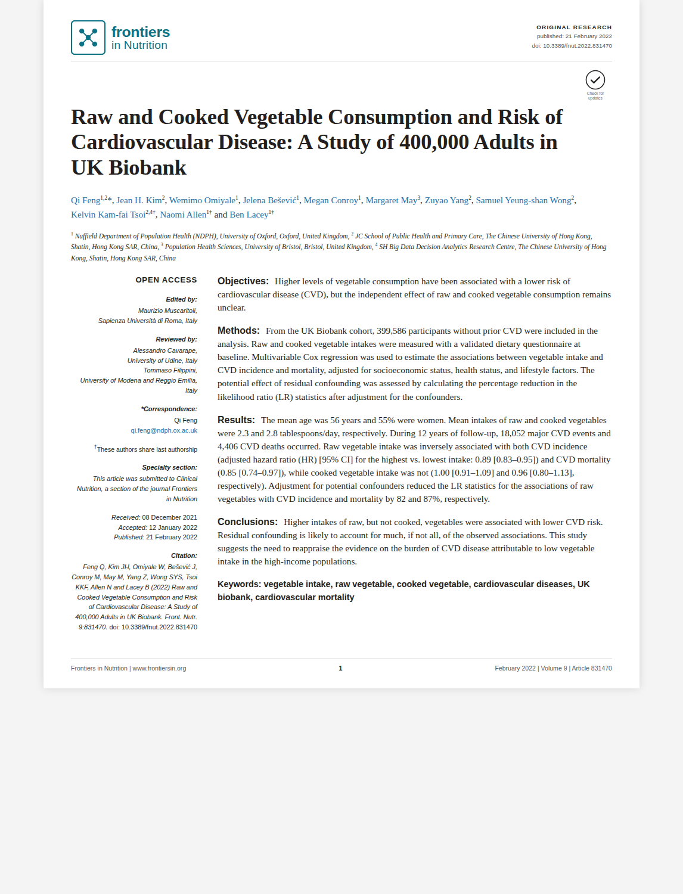frontiers in Nutrition
Original Research
published: 21 February 2022
doi: 10.3389/fnut.2022.831470
Check for
updates
Raw and Cooked Vegetable Consumption and Risk of Cardiovascular Disease: A Study of 400,000 Adults in UK Biobank
Qi Feng1,2*, Jean H. Kim2, Wemimo Omiyale1, Jelena Bešević1, Megan Conroy1, Margaret May3, Zuyao Yang2, Samuel Yeung-shan Wong2, Kelvin Kam-fai Tsoi2,4†, Naomi Allen1† and Ben Lacey1†
1 Nuffield Department of Population Health (NDPH), University of Oxford, Oxford, United Kingdom, 2 JC School of Public Health and Primary Care, The Chinese University of Hong Kong, Shatin, Hong Kong SAR, China, 3 Population Health Sciences, University of Bristol, Bristol, United Kingdom, 4 SH Big Data Decision Analytics Research Centre, The Chinese University of Hong Kong, Shatin, Hong Kong SAR, China
OPEN ACCESS
Edited by:
Maurizio Muscaritoli,
Sapienza Università di Roma, Italy
Reviewed by:
Alessandro Cavarape,
University of Udine, Italy
Tommaso Filippini,
University of Modena and Reggio Emilia, Italy
*Correspondence:
Qi Feng
qi.feng@ndph.ox.ac.uk
†These authors share last authorship
Specialty section:
This article was submitted to Clinical Nutrition, a section of the journal Frontiers in Nutrition
Received: 08 December 2021
Accepted: 12 January 2022
Published: 21 February 2022
Citation:
Feng Q, Kim JH, Omiyale W, Bešević J, Conroy M, May M, Yang Z, Wong SYS, Tsoi KKF, Allen N and Lacey B (2022) Raw and Cooked Vegetable Consumption and Risk of Cardiovascular Disease: A Study of 400,000 Adults in UK Biobank. Front. Nutr. 9:831470. doi: 10.3389/fnut.2022.831470
Objectives:
Higher levels of vegetable consumption have been associated with a lower risk of cardiovascular disease (CVD), but the independent effect of raw and cooked vegetable consumption remains unclear.
Methods:
From the UK Biobank cohort, 399,586 participants without prior CVD were included in the analysis. Raw and cooked vegetable intakes were measured with a validated dietary questionnaire at baseline. Multivariable Cox regression was used to estimate the associations between vegetable intake and CVD incidence and mortality, adjusted for socioeconomic status, health status, and lifestyle factors. The potential effect of residual confounding was assessed by calculating the percentage reduction in the likelihood ratio (LR) statistics after adjustment for the confounders.
Results:
The mean age was 56 years and 55% were women. Mean intakes of raw and cooked vegetables were 2.3 and 2.8 tablespoons/day, respectively. During 12 years of follow-up, 18,052 major CVD events and 4,406 CVD deaths occurred. Raw vegetable intake was inversely associated with both CVD incidence (adjusted hazard ratio (HR) [95% CI] for the highest vs. lowest intake: 0.89 [0.83–0.95]) and CVD mortality (0.85 [0.74–0.97]), while cooked vegetable intake was not (1.00 [0.91–1.09] and 0.96 [0.80–1.13], respectively). Adjustment for potential confounders reduced the LR statistics for the associations of raw vegetables with CVD incidence and mortality by 82 and 87%, respectively.
Conclusions:
Higher intakes of raw, but not cooked, vegetables were associated with lower CVD risk. Residual confounding is likely to account for much, if not all, of the observed associations. This study suggests the need to reappraise the evidence on the burden of CVD disease attributable to low vegetable intake in the high-income populations.
Keywords: vegetable intake, raw vegetable, cooked vegetable, cardiovascular diseases, UK biobank, cardiovascular mortality
Frontiers in Nutrition | www.frontiersin.org
1
February 2022 | Volume 9 | Article 831470